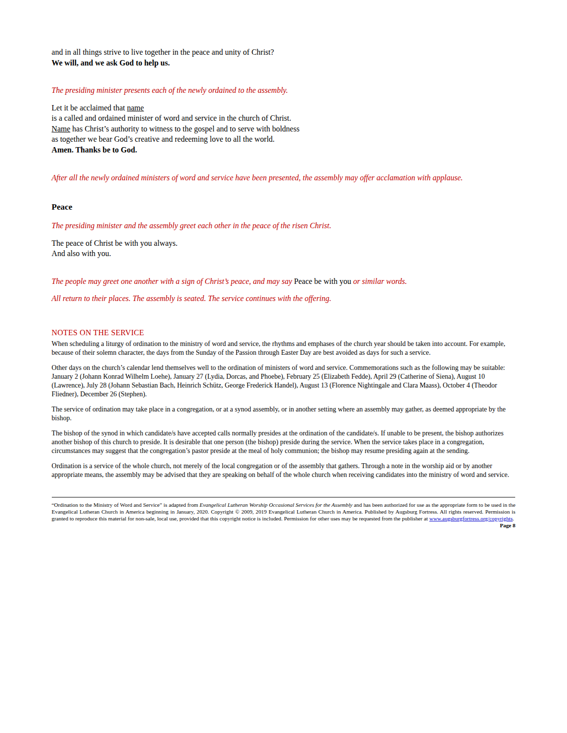and in all things strive to live together in the peace and unity of Christ?
We will, and we ask God to help us.
The presiding minister presents each of the newly ordained to the assembly.
Let it be acclaimed that name
is a called and ordained minister of word and service in the church of Christ.
Name has Christ’s authority to witness to the gospel and to serve with boldness
as together we bear God’s creative and redeeming love to all the world.
Amen. Thanks be to God.
After all the newly ordained ministers of word and service have been presented, the assembly may offer acclamation with applause.
Peace
The presiding minister and the assembly greet each other in the peace of the risen Christ.
The peace of Christ be with you always.
And also with you.
The people may greet one another with a sign of Christ’s peace, and may say Peace be with you or similar words.
All return to their places. The assembly is seated. The service continues with the offering.
NOTES ON THE SERVICE
When scheduling a liturgy of ordination to the ministry of word and service, the rhythms and emphases of the church year should be taken into account. For example, because of their solemn character, the days from the Sunday of the Passion through Easter Day are best avoided as days for such a service.
Other days on the church’s calendar lend themselves well to the ordination of ministers of word and service. Commemorations such as the following may be suitable: January 2 (Johann Konrad Wilhelm Loehe), January 27 (Lydia, Dorcas, and Phoebe), February 25 (Elizabeth Fedde), April 29 (Catherine of Siena), August 10 (Lawrence), July 28 (Johann Sebastian Bach, Heinrich Schütz, George Frederick Handel), August 13 (Florence Nightingale and Clara Maass), October 4 (Theodor Fliedner), December 26 (Stephen).
The service of ordination may take place in a congregation, or at a synod assembly, or in another setting where an assembly may gather, as deemed appropriate by the bishop.
The bishop of the synod in which candidate/s have accepted calls normally presides at the ordination of the candidate/s. If unable to be present, the bishop authorizes another bishop of this church to preside. It is desirable that one person (the bishop) preside during the service. When the service takes place in a congregation, circumstances may suggest that the congregation’s pastor preside at the meal of holy communion; the bishop may resume presiding again at the sending.
Ordination is a service of the whole church, not merely of the local congregation or of the assembly that gathers. Through a note in the worship aid or by another appropriate means, the assembly may be advised that they are speaking on behalf of the whole church when receiving candidates into the ministry of word and service.
“Ordination to the Ministry of Word and Service” is adapted from Evangelical Lutheran Worship Occasional Services for the Assembly and has been authorized for use as the appropriate form to be used in the Evangelical Lutheran Church in America beginning in January, 2020. Copyright © 2009, 2019 Evangelical Lutheran Church in America. Published by Augsburg Fortress. All rights reserved. Permission is granted to reproduce this material for non-sale, local use, provided that this copyright notice is included. Permission for other uses may be requested from the publisher at www.augsburgfortress.org/copyrights.Page 8